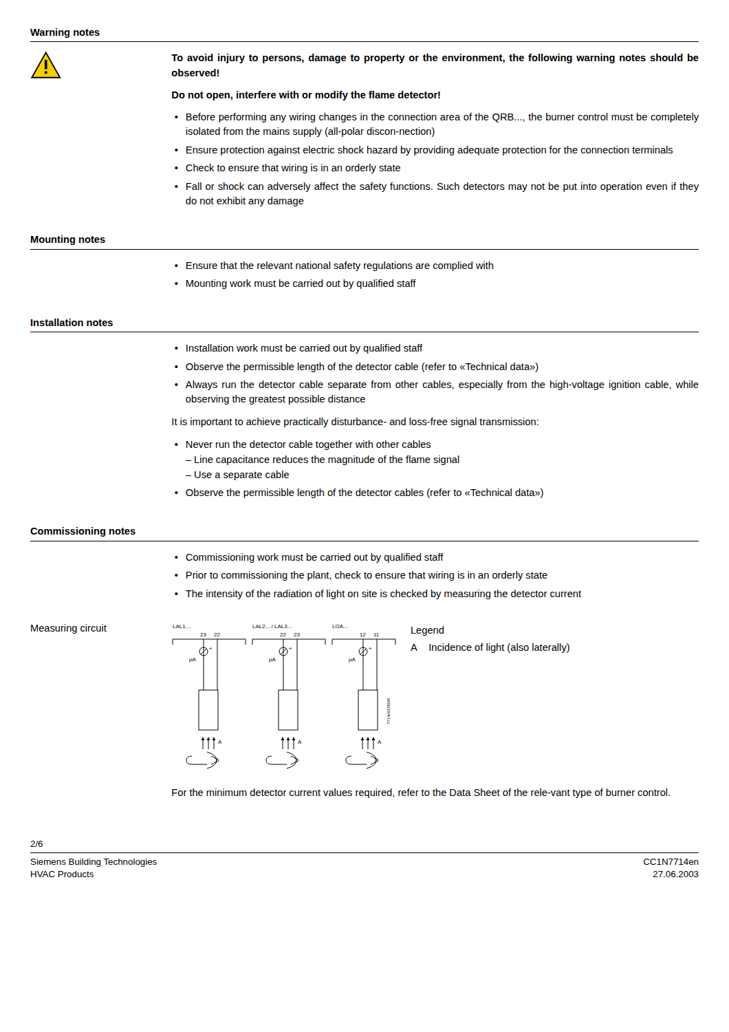Warning notes
To avoid injury to persons, damage to property or the environment, the following warning notes should be observed!
Do not open, interfere with or modify the flame detector!
Before performing any wiring changes in the connection area of the QRB..., the burner control must be completely isolated from the mains supply (all-polar discon‑nection)
Ensure protection against electric shock hazard by providing adequate protection for the connection terminals
Check to ensure that wiring is in an orderly state
Fall or shock can adversely affect the safety functions. Such detectors may not be put into operation even if they do not exhibit any damage
Mounting notes
Ensure that the relevant national safety regulations are complied with
Mounting work must be carried out by qualified staff
Installation notes
Installation work must be carried out by qualified staff
Observe the permissible length of the detector cable (refer to «Technical data»)
Always run the detector cable separate from other cables, especially from the high-voltage ignition cable, while observing the greatest possible distance
It is important to achieve practically disturbance- and loss-free signal transmission:
Never run the detector cable together with other cables
– Line capacitance reduces the magnitude of the flame signal
– Use a separate cable
Observe the permissible length of the detector cables (refer to «Technical data»)
Commissioning notes
Commissioning work must be carried out by qualified staff
Prior to commissioning the plant, check to ensure that wiring is in an orderly state
The intensity of the radiation of light on site is checked by measuring the detector current
Measuring circuit
LAL1... 23 22 + µA A LAL2... / LAL3... 22 23 + µA A LOA... 12 11 + µA A 7714e01/0500
Legend
A Incidence of light (also laterally)
For the minimum detector current values required, refer to the Data Sheet of the rele‑vant type of burner control.
2/6
Siemens Building Technologies
HVAC Products
CC1N7714en
27.06.2003